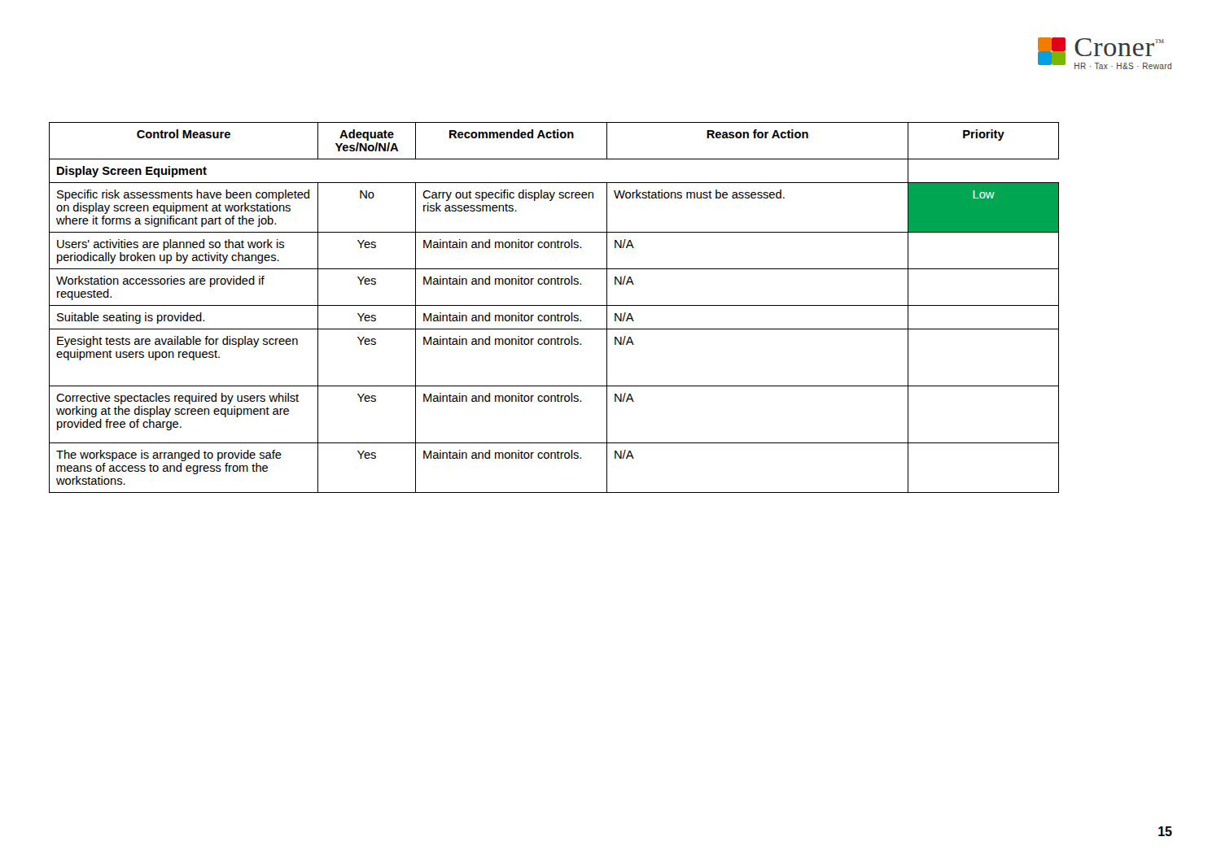Croner™
HR · Tax · H&S · Reward
| Display Screen Equipment | |
| Control Measure | Adequate Yes/No/N/A | Recommended Action | Reason for Action | Priority |
| Specific risk assessments have been completed on display screen equipment at workstations where it forms a significant part of the job. | No | Carry out specific display screen risk assessments. | Workstations must be assessed. | Low |
| Users' activities are planned so that work is periodically broken up by activity changes. | Yes | Maintain and monitor controls. | N/A | |
| Workstation accessories are provided if requested. | Yes | Maintain and monitor controls. | N/A | |
| Suitable seating is provided. | Yes | Maintain and monitor controls. | N/A | |
| Eyesight tests are available for display screen equipment users upon request. | Yes | Maintain and monitor controls. | N/A | |
| Corrective spectacles required by users whilst working at the display screen equipment are provided free of charge. | Yes | Maintain and monitor controls. | N/A | |
| The workspace is arranged to provide safe means of access to and egress from the workstations. | Yes | Maintain and monitor controls. | N/A | |
15